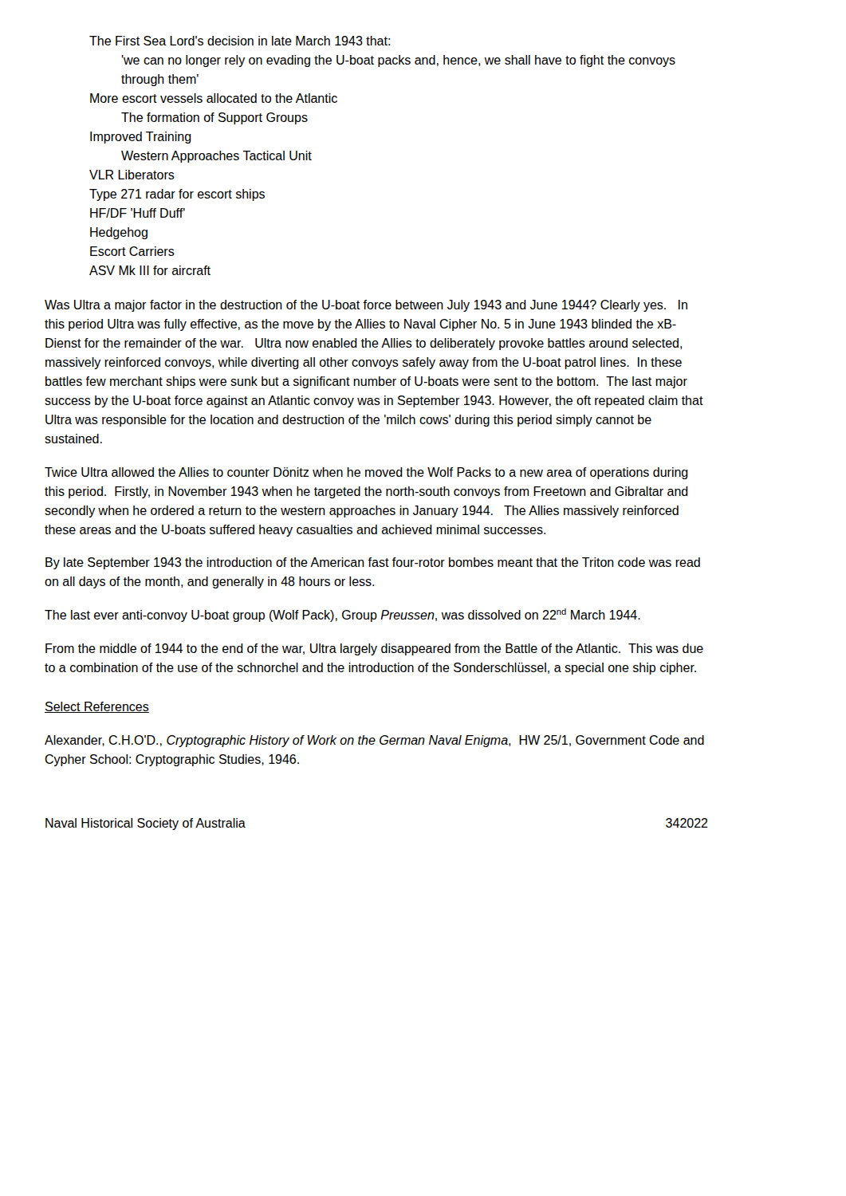The First Sea Lord's decision in late March 1943 that:
'we can no longer rely on evading the U-boat packs and, hence, we shall have to fight the convoys through them'
More escort vessels allocated to the Atlantic
The formation of Support Groups
Improved Training
Western Approaches Tactical Unit
VLR Liberators
Type 271 radar for escort ships
HF/DF 'Huff Duff'
Hedgehog
Escort Carriers
ASV Mk III for aircraft
Was Ultra a major factor in the destruction of the U-boat force between July 1943 and June 1944? Clearly yes. In this period Ultra was fully effective, as the move by the Allies to Naval Cipher No. 5 in June 1943 blinded the xB-Dienst for the remainder of the war. Ultra now enabled the Allies to deliberately provoke battles around selected, massively reinforced convoys, while diverting all other convoys safely away from the U-boat patrol lines. In these battles few merchant ships were sunk but a significant number of U-boats were sent to the bottom. The last major success by the U-boat force against an Atlantic convoy was in September 1943. However, the oft repeated claim that Ultra was responsible for the location and destruction of the 'milch cows' during this period simply cannot be sustained.
Twice Ultra allowed the Allies to counter Dönitz when he moved the Wolf Packs to a new area of operations during this period. Firstly, in November 1943 when he targeted the north-south convoys from Freetown and Gibraltar and secondly when he ordered a return to the western approaches in January 1944. The Allies massively reinforced these areas and the U-boats suffered heavy casualties and achieved minimal successes.
By late September 1943 the introduction of the American fast four-rotor bombes meant that the Triton code was read on all days of the month, and generally in 48 hours or less.
The last ever anti-convoy U-boat group (Wolf Pack), Group Preussen, was dissolved on 22nd March 1944.
From the middle of 1944 to the end of the war, Ultra largely disappeared from the Battle of the Atlantic. This was due to a combination of the use of the schnorchel and the introduction of the Sonderschlüssel, a special one ship cipher.
Select References
Alexander, C.H.O'D., Cryptographic History of Work on the German Naval Enigma, HW 25/1, Government Code and Cypher School: Cryptographic Studies, 1946.
Naval Historical Society of Australia 34 2022